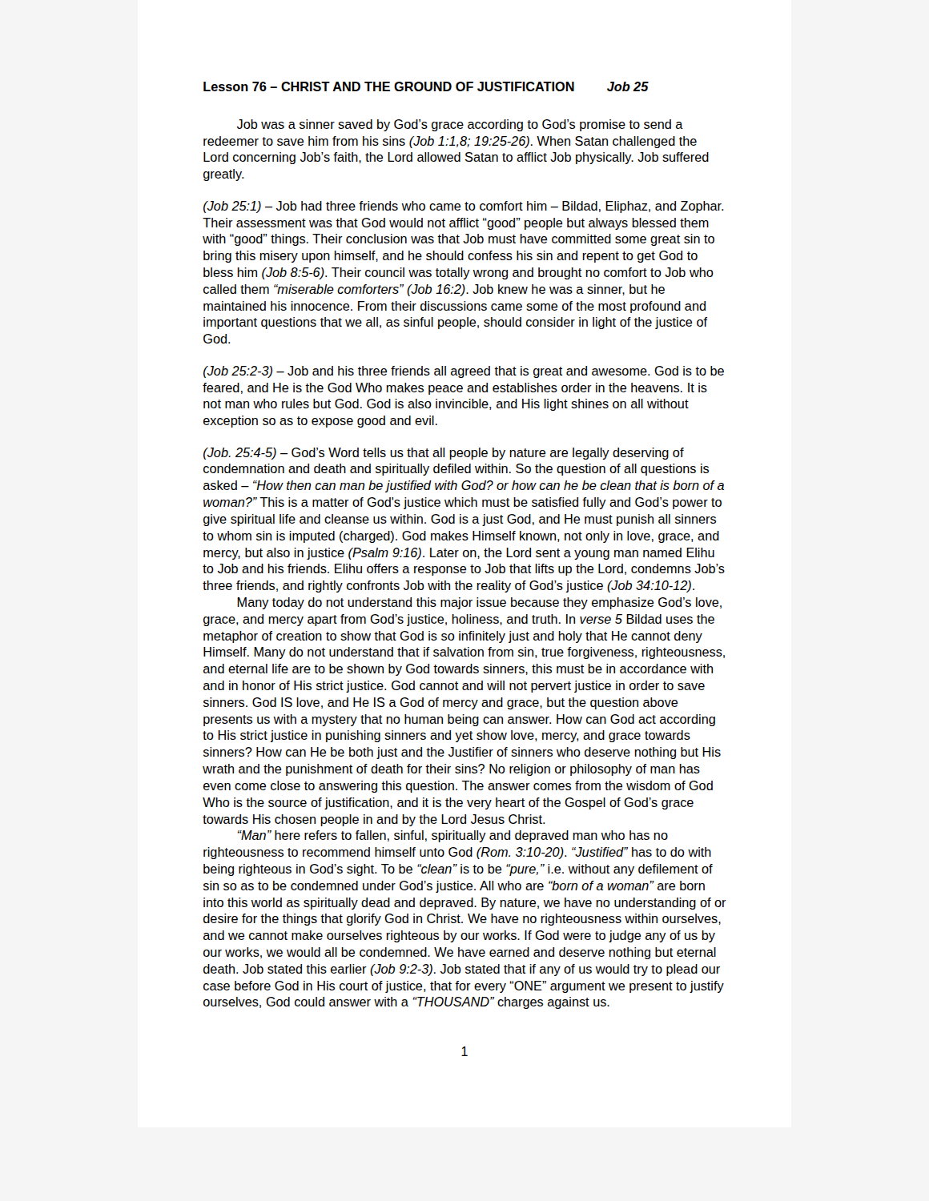Lesson 76 – CHRIST AND THE GROUND OF JUSTIFICATION Job 25
Job was a sinner saved by God’s grace according to God’s promise to send a redeemer to save him from his sins (Job 1:1,8; 19:25-26). When Satan challenged the Lord concerning Job’s faith, the Lord allowed Satan to afflict Job physically. Job suffered greatly.
(Job 25:1) – Job had three friends who came to comfort him – Bildad, Eliphaz, and Zophar. Their assessment was that God would not afflict “good” people but always blessed them with “good” things. Their conclusion was that Job must have committed some great sin to bring this misery upon himself, and he should confess his sin and repent to get God to bless him (Job 8:5-6). Their council was totally wrong and brought no comfort to Job who called them “miserable comforters” (Job 16:2). Job knew he was a sinner, but he maintained his innocence. From their discussions came some of the most profound and important questions that we all, as sinful people, should consider in light of the justice of God.
(Job 25:2-3) – Job and his three friends all agreed that is great and awesome. God is to be feared, and He is the God Who makes peace and establishes order in the heavens. It is not man who rules but God. God is also invincible, and His light shines on all without exception so as to expose good and evil.
(Job. 25:4-5) – God’s Word tells us that all people by nature are legally deserving of condemnation and death and spiritually defiled within. So the question of all questions is asked – “How then can man be justified with God? or how can he be clean that is born of a woman?” This is a matter of God's justice which must be satisfied fully and God’s power to give spiritual life and cleanse us within. God is a just God, and He must punish all sinners to whom sin is imputed (charged). God makes Himself known, not only in love, grace, and mercy, but also in justice (Psalm 9:16). Later on, the Lord sent a young man named Elihu to Job and his friends. Elihu offers a response to Job that lifts up the Lord, condemns Job’s three friends, and rightly confronts Job with the reality of God’s justice (Job 34:10-12).
Many today do not understand this major issue because they emphasize God’s love, grace, and mercy apart from God’s justice, holiness, and truth. In verse 5 Bildad uses the metaphor of creation to show that God is so infinitely just and holy that He cannot deny Himself. Many do not understand that if salvation from sin, true forgiveness, righteousness, and eternal life are to be shown by God towards sinners, this must be in accordance with and in honor of His strict justice. God cannot and will not pervert justice in order to save sinners. God IS love, and He IS a God of mercy and grace, but the question above presents us with a mystery that no human being can answer. How can God act according to His strict justice in punishing sinners and yet show love, mercy, and grace towards sinners? How can He be both just and the Justifier of sinners who deserve nothing but His wrath and the punishment of death for their sins? No religion or philosophy of man has even come close to answering this question. The answer comes from the wisdom of God Who is the source of justification, and it is the very heart of the Gospel of God’s grace towards His chosen people in and by the Lord Jesus Christ.
“Man” here refers to fallen, sinful, spiritually and depraved man who has no righteousness to recommend himself unto God (Rom. 3:10-20). “Justified” has to do with being righteous in God’s sight. To be “clean” is to be “pure,” i.e. without any defilement of sin so as to be condemned under God’s justice. All who are “born of a woman” are born into this world as spiritually dead and depraved. By nature, we have no understanding of or desire for the things that glorify God in Christ. We have no righteousness within ourselves, and we cannot make ourselves righteous by our works. If God were to judge any of us by our works, we would all be condemned. We have earned and deserve nothing but eternal death. Job stated this earlier (Job 9:2-3). Job stated that if any of us would try to plead our case before God in His court of justice, that for every “ONE” argument we present to justify ourselves, God could answer with a “THOUSAND” charges against us.
1